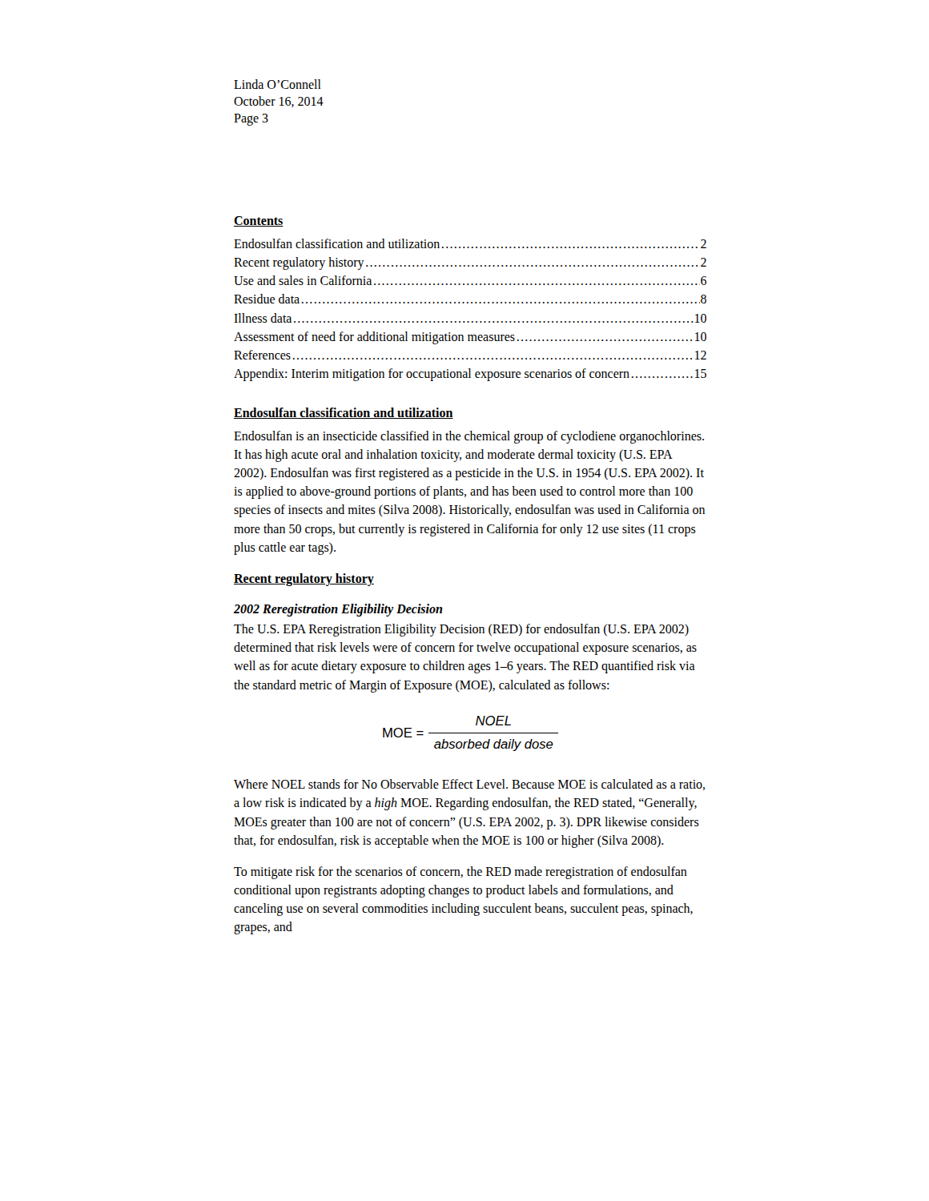Linda O’Connell
October 16, 2014
Page 3
Contents
Endosulfan classification and utilization................................................................................. 2
Recent regulatory history..................................................................................................... 2
Use and sales in California................................................................................................... 6
Residue data..................................................................................................................... 8
Illness data....................................................................................................................... 10
Assessment of need for additional mitigation measures....................................................... 10
References....................................................................................................................... 12
Appendix: Interim mitigation for occupational exposure scenarios of concern................. 15
Endosulfan classification and utilization
Endosulfan is an insecticide classified in the chemical group of cyclodiene organochlorines. It has high acute oral and inhalation toxicity, and moderate dermal toxicity (U.S. EPA 2002). Endosulfan was first registered as a pesticide in the U.S. in 1954 (U.S. EPA 2002). It is applied to above-ground portions of plants, and has been used to control more than 100 species of insects and mites (Silva 2008). Historically, endosulfan was used in California on more than 50 crops, but currently is registered in California for only 12 use sites (11 crops plus cattle ear tags).
Recent regulatory history
2002 Reregistration Eligibility Decision
The U.S. EPA Reregistration Eligibility Decision (RED) for endosulfan (U.S. EPA 2002) determined that risk levels were of concern for twelve occupational exposure scenarios, as well as for acute dietary exposure to children ages 1–6 years. The RED quantified risk via the standard metric of Margin of Exposure (MOE), calculated as follows:
MOE = NOEL absorbed daily dose
Where NOEL stands for No Observable Effect Level. Because MOE is calculated as a ratio, a low risk is indicated by a high MOE. Regarding endosulfan, the RED stated, “Generally, MOEs greater than 100 are not of concern” (U.S. EPA 2002, p. 3). DPR likewise considers that, for endosulfan, risk is acceptable when the MOE is 100 or higher (Silva 2008).
To mitigate risk for the scenarios of concern, the RED made reregistration of endosulfan conditional upon registrants adopting changes to product labels and formulations, and canceling use on several commodities including succulent beans, succulent peas, spinach, grapes, and